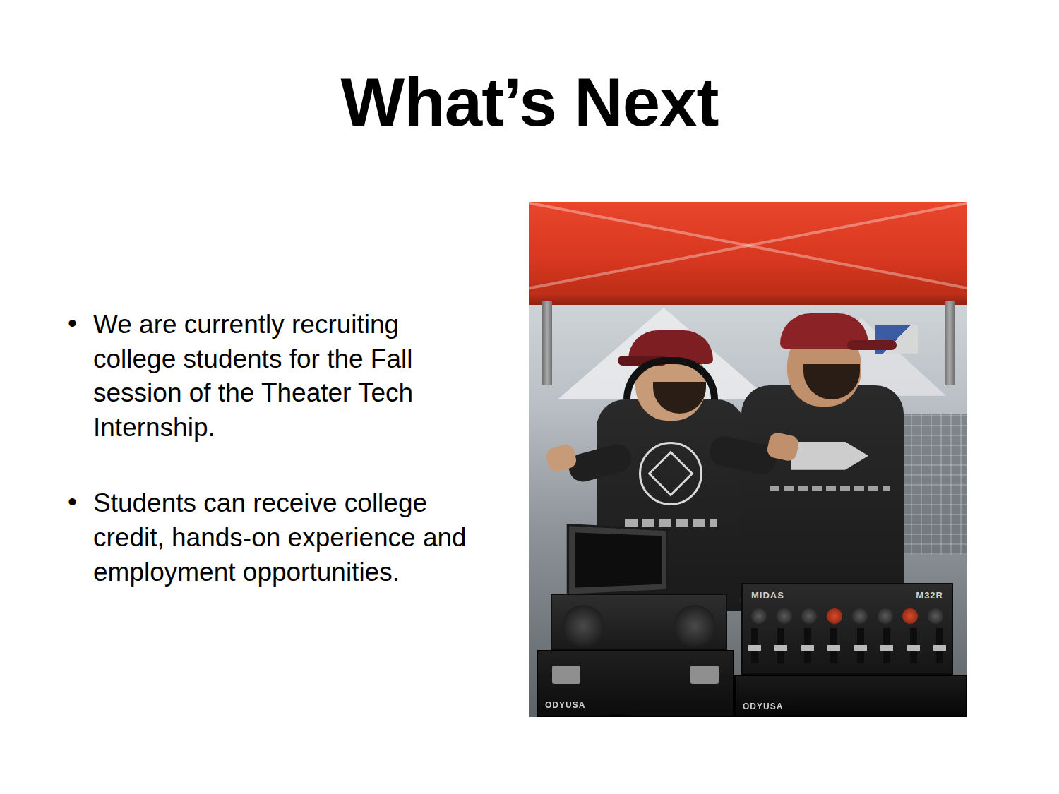What’s Next
We are currently recruiting college students for the Fall session of the Theater Tech Internship.
Students can receive college credit, hands-on experience and employment opportunities.
MIDAS M32R
ODYUSA
ODYUSA